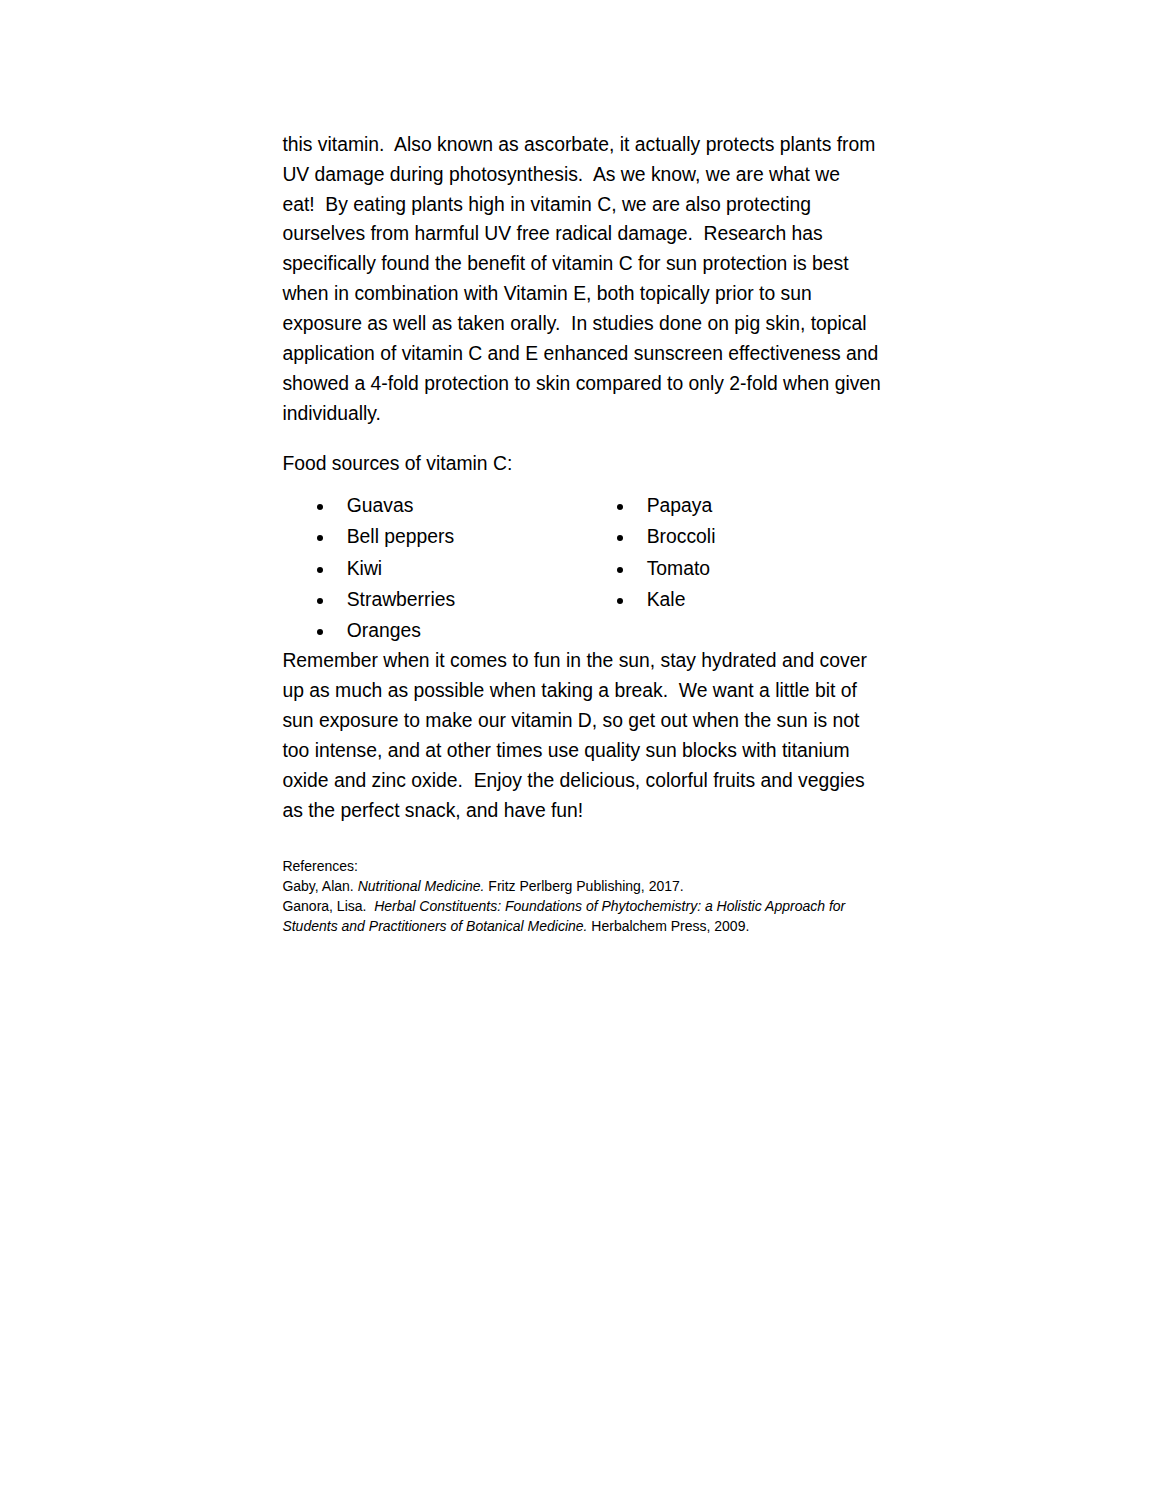this vitamin. Also known as ascorbate, it actually protects plants from UV damage during photosynthesis. As we know, we are what we eat! By eating plants high in vitamin C, we are also protecting ourselves from harmful UV free radical damage. Research has specifically found the benefit of vitamin C for sun protection is best when in combination with Vitamin E, both topically prior to sun exposure as well as taken orally. In studies done on pig skin, topical application of vitamin C and E enhanced sunscreen effectiveness and showed a 4-fold protection to skin compared to only 2-fold when given individually.
Food sources of vitamin C:
Guavas
Bell peppers
Kiwi
Strawberries
Oranges
Papaya
Broccoli
Tomato
Kale
Remember when it comes to fun in the sun, stay hydrated and cover up as much as possible when taking a break. We want a little bit of sun exposure to make our vitamin D, so get out when the sun is not too intense, and at other times use quality sun blocks with titanium oxide and zinc oxide. Enjoy the delicious, colorful fruits and veggies as the perfect snack, and have fun!
References:
Gaby, Alan. Nutritional Medicine. Fritz Perlberg Publishing, 2017.
Ganora, Lisa. Herbal Constituents: Foundations of Phytochemistry: a Holistic Approach for Students and Practitioners of Botanical Medicine. Herbalchem Press, 2009.